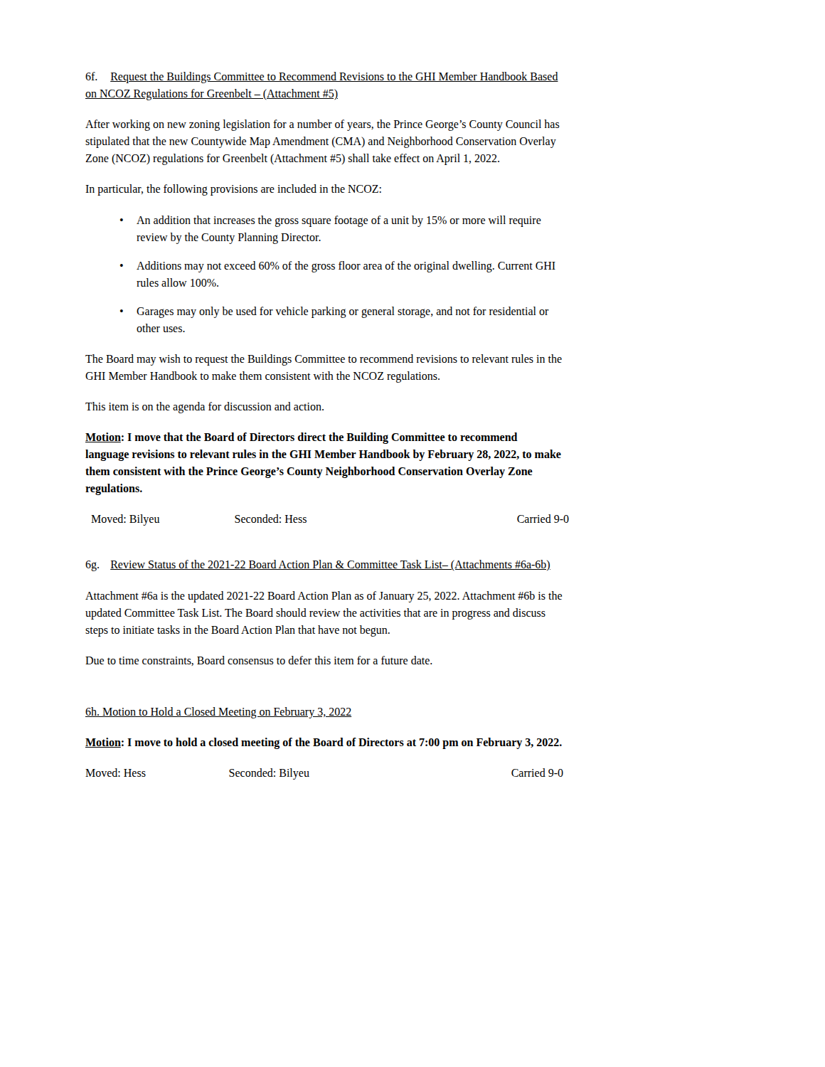6f. Request the Buildings Committee to Recommend Revisions to the GHI Member Handbook Based on NCOZ Regulations for Greenbelt – (Attachment #5)
After working on new zoning legislation for a number of years, the Prince George’s County Council has stipulated that the new Countywide Map Amendment (CMA) and Neighborhood Conservation Overlay Zone (NCOZ) regulations for Greenbelt (Attachment #5) shall take effect on April 1, 2022.
In particular, the following provisions are included in the NCOZ:
An addition that increases the gross square footage of a unit by 15% or more will require review by the County Planning Director.
Additions may not exceed 60% of the gross floor area of the original dwelling. Current GHI rules allow 100%.
Garages may only be used for vehicle parking or general storage, and not for residential or other uses.
The Board may wish to request the Buildings Committee to recommend revisions to relevant rules in the GHI Member Handbook to make them consistent with the NCOZ regulations.
This item is on the agenda for discussion and action.
Motion: I move that the Board of Directors direct the Building Committee to recommend language revisions to relevant rules in the GHI Member Handbook by February 28, 2022, to make them consistent with the Prince George’s County Neighborhood Conservation Overlay Zone regulations.
Moved: Bilyeu Seconded: Hess Carried 9-0
6g. Review Status of the 2021-22 Board Action Plan & Committee Task List– (Attachments #6a-6b)
Attachment #6a is the updated 2021-22 Board Action Plan as of January 25, 2022. Attachment #6b is the updated Committee Task List. The Board should review the activities that are in progress and discuss steps to initiate tasks in the Board Action Plan that have not begun.
Due to time constraints, Board consensus to defer this item for a future date.
6h. Motion to Hold a Closed Meeting on February 3, 2022
Motion: I move to hold a closed meeting of the Board of Directors at 7:00 pm on February 3, 2022.
Moved: Hess Seconded: Bilyeu Carried 9-0